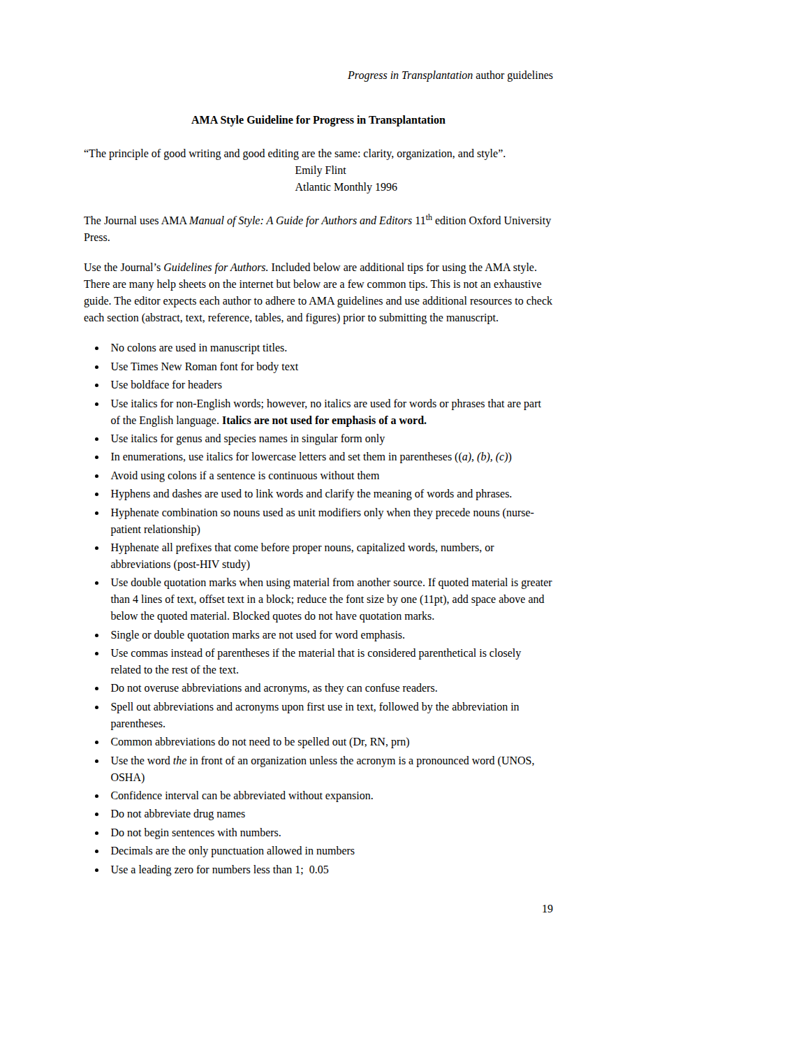Progress in Transplantation author guidelines
AMA Style Guideline for Progress in Transplantation
“The principle of good writing and good editing are the same: clarity, organization, and style”.
Emily Flint
Atlantic Monthly 1996
The Journal uses AMA Manual of Style: A Guide for Authors and Editors 11th edition Oxford University Press.
Use the Journal’s Guidelines for Authors. Included below are additional tips for using the AMA style. There are many help sheets on the internet but below are a few common tips. This is not an exhaustive guide. The editor expects each author to adhere to AMA guidelines and use additional resources to check each section (abstract, text, reference, tables, and figures) prior to submitting the manuscript.
No colons are used in manuscript titles.
Use Times New Roman font for body text
Use boldface for headers
Use italics for non-English words; however, no italics are used for words or phrases that are part of the English language. Italics are not used for emphasis of a word.
Use italics for genus and species names in singular form only
In enumerations, use italics for lowercase letters and set them in parentheses ((a), (b), (c))
Avoid using colons if a sentence is continuous without them
Hyphens and dashes are used to link words and clarify the meaning of words and phrases.
Hyphenate combination so nouns used as unit modifiers only when they precede nouns (nurse-patient relationship)
Hyphenate all prefixes that come before proper nouns, capitalized words, numbers, or abbreviations (post-HIV study)
Use double quotation marks when using material from another source. If quoted material is greater than 4 lines of text, offset text in a block; reduce the font size by one (11pt), add space above and below the quoted material. Blocked quotes do not have quotation marks.
Single or double quotation marks are not used for word emphasis.
Use commas instead of parentheses if the material that is considered parenthetical is closely related to the rest of the text.
Do not overuse abbreviations and acronyms, as they can confuse readers.
Spell out abbreviations and acronyms upon first use in text, followed by the abbreviation in parentheses.
Common abbreviations do not need to be spelled out (Dr, RN, prn)
Use the word the in front of an organization unless the acronym is a pronounced word (UNOS, OSHA)
Confidence interval can be abbreviated without expansion.
Do not abbreviate drug names
Do not begin sentences with numbers.
Decimals are the only punctuation allowed in numbers
Use a leading zero for numbers less than 1; 0.05
19